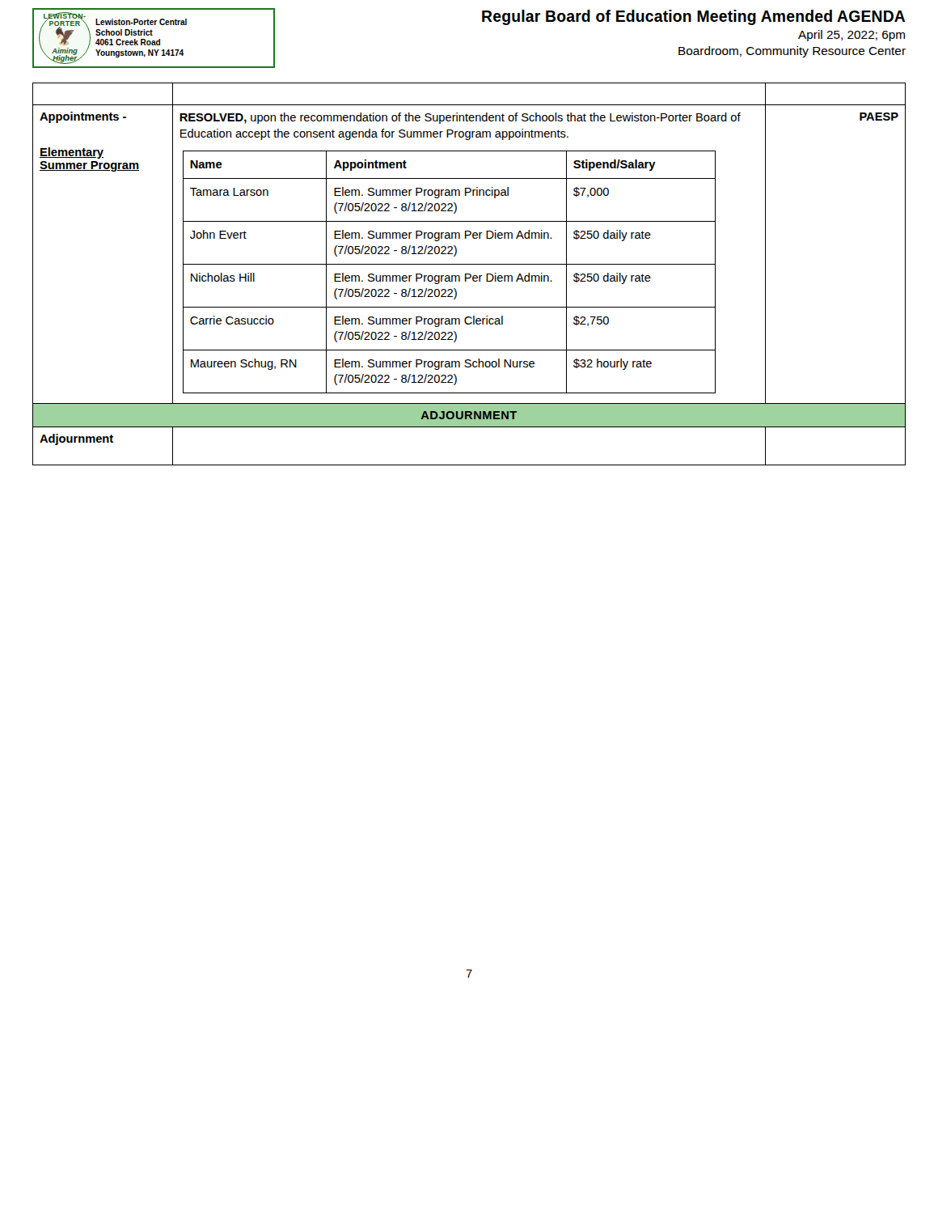LEWISTON-PORTER
🦅
Aiming Higher
Lewiston-Porter Central School District 4061 Creek Road
Youngstown, NY 14174
Regular Board of Education Meeting Amended AGENDA
April 25, 2022; 6pm
Boardroom, Community Resource Center
| Appointments - Elementary Summer Program | RESOLVED, upon the recommendation of the Superintendent of Schools that the Lewiston-Porter Board of Education accept the consent agenda for Summer Program appointments. / Name / Appointment / Stipend/Salary / / --- / --- / --- / / Tamara Larson / Elem. Summer Program Principal (7/05/2022 - 8/12/2022) / $7,000 / / John Evert / Elem. Summer Program Per Diem Admin. (7/05/2022 - 8/12/2022) / $250 daily rate / / Nicholas Hill / Elem. Summer Program Per Diem Admin. (7/05/2022 - 8/12/2022) / $250 daily rate / / Carrie Casuccio / Elem. Summer Program Clerical (7/05/2022 - 8/12/2022) / $2,750 / / Maureen Schug, RN / Elem. Summer Program School Nurse (7/05/2022 - 8/12/2022) / $32 hourly rate / | PAESP |
| ADJOURNMENT |
| Adjournment | | |
7